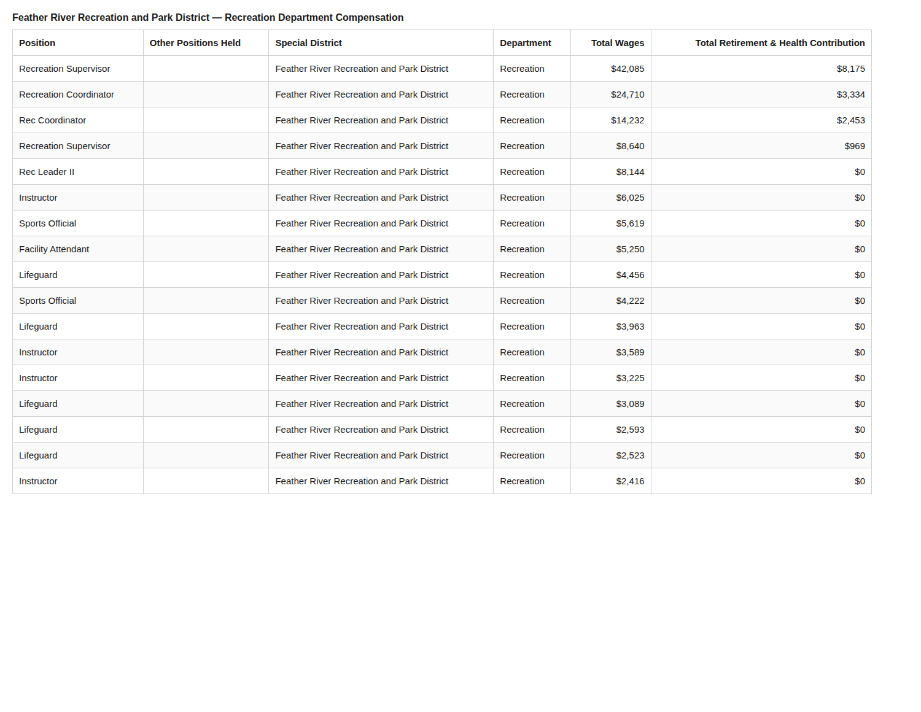Feather River Recreation and Park District — Recreation Department Compensation
| Position | Other Positions Held | Special District | Department | Total Wages | Total Retirement & Health Contribution |
| --- | --- | --- | --- | --- | --- |
| Recreation Supervisor | | Feather River Recreation and Park District | Recreation | $42,085 | $8,175 |
| Recreation Coordinator | | Feather River Recreation and Park District | Recreation | $24,710 | $3,334 |
| Rec Coordinator | | Feather River Recreation and Park District | Recreation | $14,232 | $2,453 |
| Recreation Supervisor | | Feather River Recreation and Park District | Recreation | $8,640 | $969 |
| Rec Leader II | | Feather River Recreation and Park District | Recreation | $8,144 | $0 |
| Instructor | | Feather River Recreation and Park District | Recreation | $6,025 | $0 |
| Sports Official | | Feather River Recreation and Park District | Recreation | $5,619 | $0 |
| Facility Attendant | | Feather River Recreation and Park District | Recreation | $5,250 | $0 |
| Lifeguard | | Feather River Recreation and Park District | Recreation | $4,456 | $0 |
| Sports Official | | Feather River Recreation and Park District | Recreation | $4,222 | $0 |
| Lifeguard | | Feather River Recreation and Park District | Recreation | $3,963 | $0 |
| Instructor | | Feather River Recreation and Park District | Recreation | $3,589 | $0 |
| Instructor | | Feather River Recreation and Park District | Recreation | $3,225 | $0 |
| Lifeguard | | Feather River Recreation and Park District | Recreation | $3,089 | $0 |
| Lifeguard | | Feather River Recreation and Park District | Recreation | $2,593 | $0 |
| Lifeguard | | Feather River Recreation and Park District | Recreation | $2,523 | $0 |
| Instructor | | Feather River Recreation and Park District | Recreation | $2,416 | $0 |